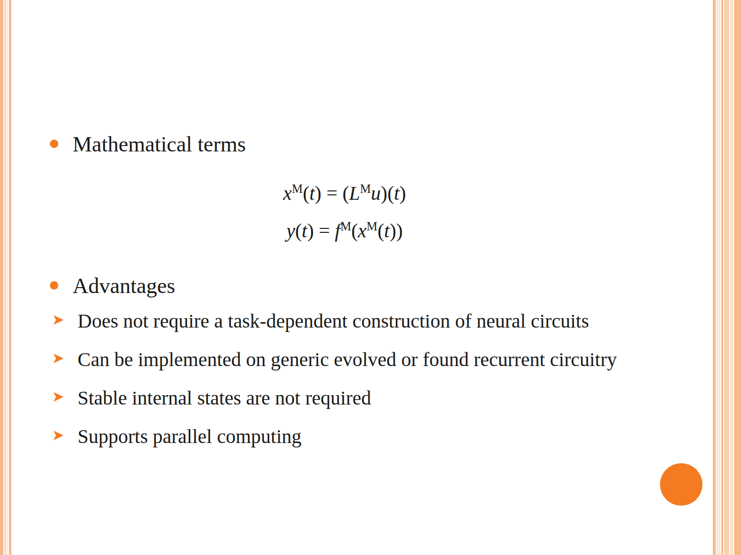Mathematical terms
xM(t) = (LMu)(t)
y(t) = fM(xM(t))
Advantages
Does not require a task-dependent construction of neural circuits
Can be implemented on generic evolved or found recurrent circuitry
Stable internal states are not required
Supports parallel computing